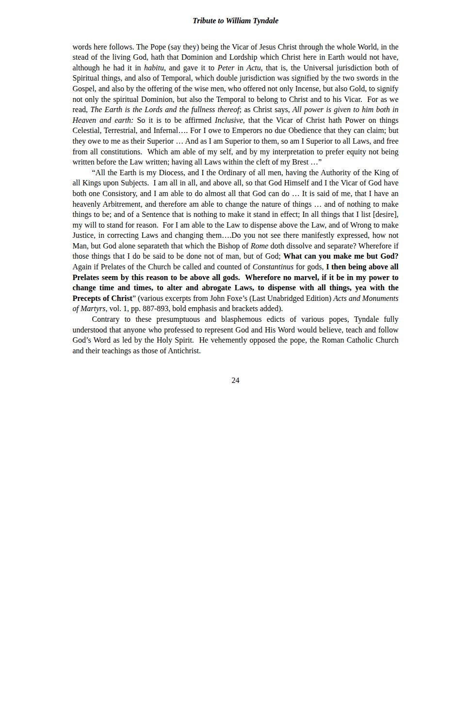Tribute to William Tyndale
words here follows. The Pope (say they) being the Vicar of Jesus Christ through the whole World, in the stead of the living God, hath that Dominion and Lordship which Christ here in Earth would not have, although he had it in habitu, and gave it to Peter in Actu, that is, the Universal jurisdiction both of Spiritual things, and also of Temporal, which double jurisdiction was signified by the two swords in the Gospel, and also by the offering of the wise men, who offered not only Incense, but also Gold, to signify not only the spiritual Dominion, but also the Temporal to belong to Christ and to his Vicar. For as we read, The Earth is the Lords and the fullness thereof; as Christ says, All power is given to him both in Heaven and earth: So it is to be affirmed Inclusive, that the Vicar of Christ hath Power on things Celestial, Terrestrial, and Infernal…. For I owe to Emperors no due Obedience that they can claim; but they owe to me as their Superior … And as I am Superior to them, so am I Superior to all Laws, and free from all constitutions. Which am able of my self, and by my interpretation to prefer equity not being written before the Law written; having all Laws within the cleft of my Brest …”
“All the Earth is my Diocess, and I the Ordinary of all men, having the Authority of the King of all Kings upon Subjects. I am all in all, and above all, so that God Himself and I the Vicar of God have both one Consistory, and I am able to do almost all that God can do … It is said of me, that I have an heavenly Arbitrement, and therefore am able to change the nature of things … and of nothing to make things to be; and of a Sentence that is nothing to make it stand in effect; In all things that I list [desire], my will to stand for reason. For I am able to the Law to dispense above the Law, and of Wrong to make Justice, in correcting Laws and changing them….Do you not see there manifestly expressed, how not Man, but God alone separateth that which the Bishop of Rome doth dissolve and separate? Wherefore if those things that I do be said to be done not of man, but of God; What can you make me but God? Again if Prelates of the Church be called and counted of Constantinus for gods, I then being above all Prelates seem by this reason to be above all gods. Wherefore no marvel, if it be in my power to change time and times, to alter and abrogate Laws, to dispense with all things, yea with the Precepts of Christ” (various excerpts from John Foxe’s (Last Unabridged Edition) Acts and Monuments of Martyrs, vol. 1, pp. 887-893, bold emphasis and brackets added).
Contrary to these presumptuous and blasphemous edicts of various popes, Tyndale fully understood that anyone who professed to represent God and His Word would believe, teach and follow God’s Word as led by the Holy Spirit. He vehemently opposed the pope, the Roman Catholic Church and their teachings as those of Antichrist.
24